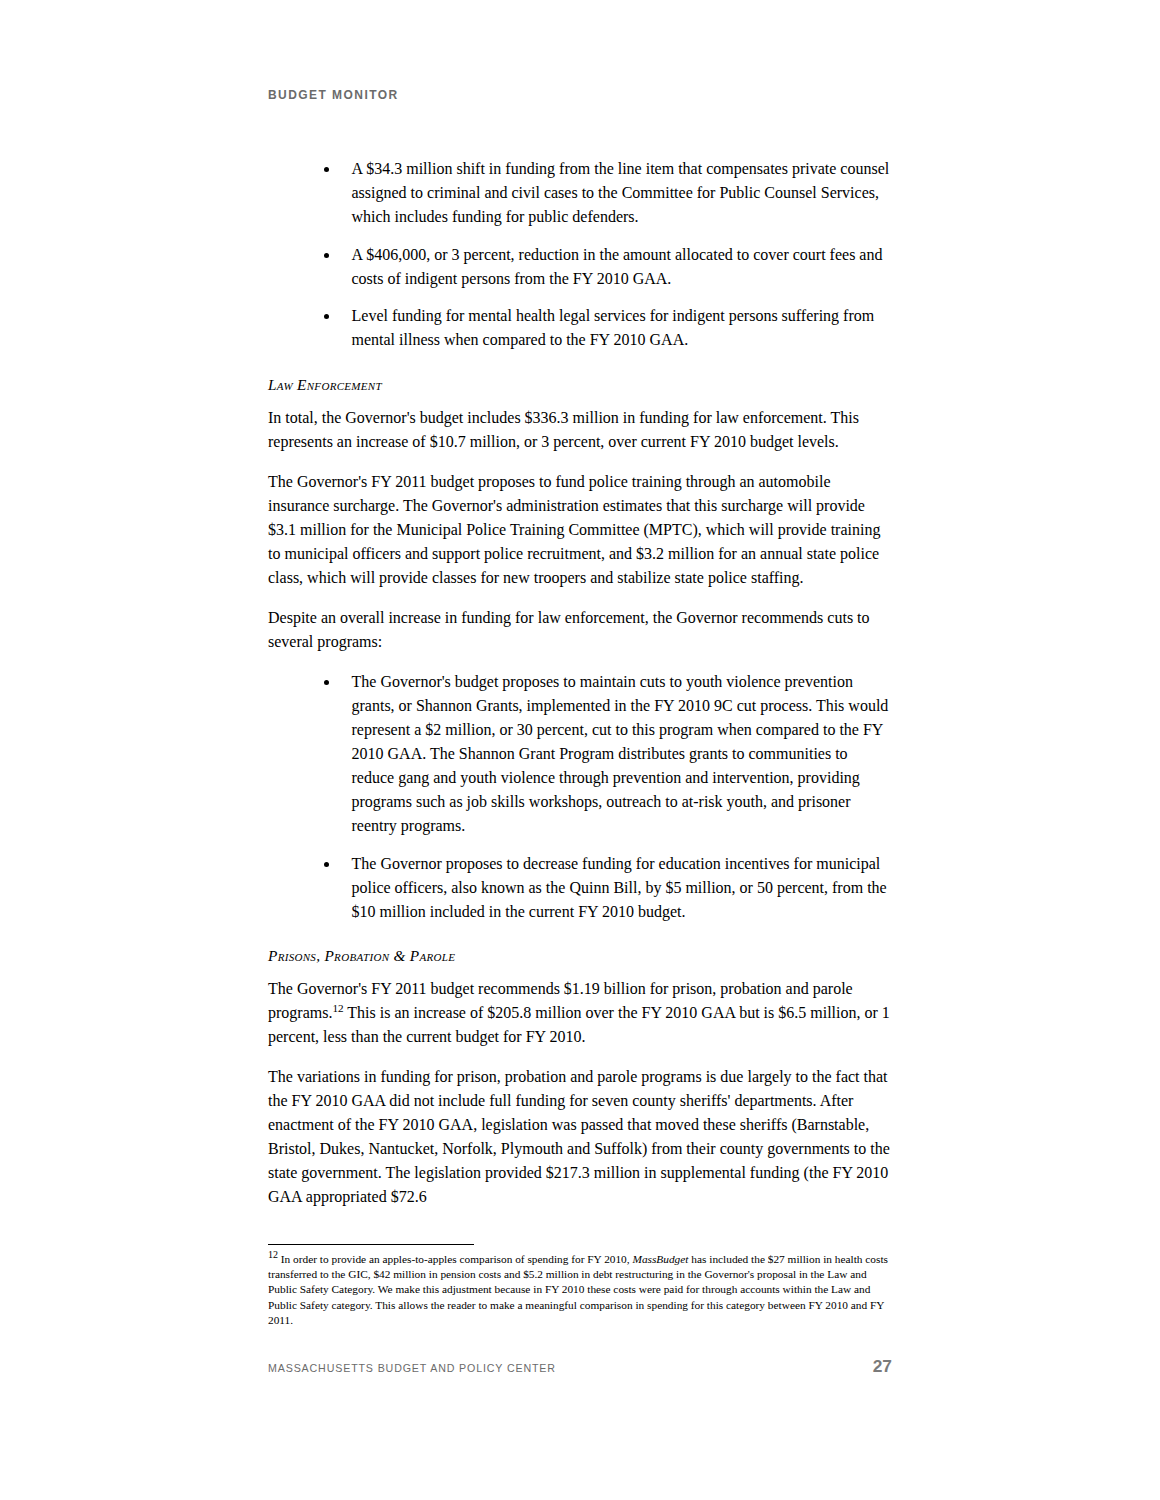BUDGET MONITOR
A $34.3 million shift in funding from the line item that compensates private counsel assigned to criminal and civil cases to the Committee for Public Counsel Services, which includes funding for public defenders.
A $406,000, or 3 percent, reduction in the amount allocated to cover court fees and costs of indigent persons from the FY 2010 GAA.
Level funding for mental health legal services for indigent persons suffering from mental illness when compared to the FY 2010 GAA.
Law Enforcement
In total, the Governor's budget includes $336.3 million in funding for law enforcement. This represents an increase of $10.7 million, or 3 percent, over current FY 2010 budget levels.
The Governor's FY 2011 budget proposes to fund police training through an automobile insurance surcharge. The Governor's administration estimates that this surcharge will provide $3.1 million for the Municipal Police Training Committee (MPTC), which will provide training to municipal officers and support police recruitment, and $3.2 million for an annual state police class, which will provide classes for new troopers and stabilize state police staffing.
Despite an overall increase in funding for law enforcement, the Governor recommends cuts to several programs:
The Governor's budget proposes to maintain cuts to youth violence prevention grants, or Shannon Grants, implemented in the FY 2010 9C cut process. This would represent a $2 million, or 30 percent, cut to this program when compared to the FY 2010 GAA. The Shannon Grant Program distributes grants to communities to reduce gang and youth violence through prevention and intervention, providing programs such as job skills workshops, outreach to at-risk youth, and prisoner reentry programs.
The Governor proposes to decrease funding for education incentives for municipal police officers, also known as the Quinn Bill, by $5 million, or 50 percent, from the $10 million included in the current FY 2010 budget.
Prisons, Probation & Parole
The Governor's FY 2011 budget recommends $1.19 billion for prison, probation and parole programs.12 This is an increase of $205.8 million over the FY 2010 GAA but is $6.5 million, or 1 percent, less than the current budget for FY 2010.
The variations in funding for prison, probation and parole programs is due largely to the fact that the FY 2010 GAA did not include full funding for seven county sheriffs' departments. After enactment of the FY 2010 GAA, legislation was passed that moved these sheriffs (Barnstable, Bristol, Dukes, Nantucket, Norfolk, Plymouth and Suffolk) from their county governments to the state government. The legislation provided $217.3 million in supplemental funding (the FY 2010 GAA appropriated $72.6
12 In order to provide an apples-to-apples comparison of spending for FY 2010, MassBudget has included the $27 million in health costs transferred to the GIC, $42 million in pension costs and $5.2 million in debt restructuring in the Governor's proposal in the Law and Public Safety Category. We make this adjustment because in FY 2010 these costs were paid for through accounts within the Law and Public Safety category. This allows the reader to make a meaningful comparison in spending for this category between FY 2010 and FY 2011.
MASSACHUSETTS BUDGET AND POLICY CENTER
27